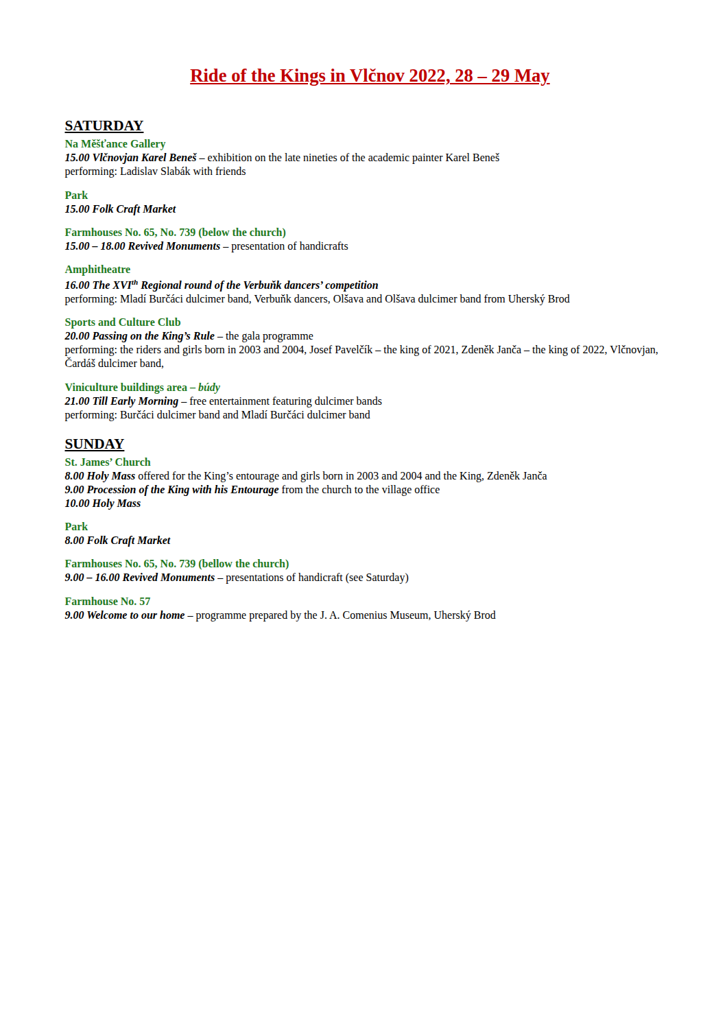Ride of the Kings in Vlčnov 2022, 28 – 29 May
SATURDAY
Na Měšťance Gallery
15.00 Vlčnovjan Karel Beneš – exhibition on the late nineties of the academic painter Karel Beneš
performing: Ladislav Slabák with friends
Park
15.00 Folk Craft Market
Farmhouses No. 65, No. 739 (below the church)
15.00 – 18.00 Revived Monuments – presentation of handicrafts
Amphitheatre
16.00 The XVIth Regional round of the Verbuňk dancers’ competition
performing: Mladí Burčáci dulcimer band, Verbuňk dancers, Olšava and Olšava dulcimer band from Uherský Brod
Sports and Culture Club
20.00 Passing on the King’s Rule – the gala programme
performing: the riders and girls born in 2003 and 2004, Josef Pavelčík – the king of 2021, Zdeněk Janča – the king of 2022, Vlčnovjan, Čardáš dulcimer band,
Viniculture buildings area – búdy
21.00 Till Early Morning – free entertainment featuring dulcimer bands
performing: Burčáci dulcimer band and Mladí Burčáci dulcimer band
SUNDAY
St. James’ Church
8.00 Holy Mass offered for the King’s entourage and girls born in 2003 and 2004 and the King, Zdeněk Janča
9.00 Procession of the King with his Entourage from the church to the village office
10.00 Holy Mass
Park
8.00 Folk Craft Market
Farmhouses No. 65, No. 739 (bellow the church)
9.00 – 16.00 Revived Monuments – presentations of handicraft (see Saturday)
Farmhouse No. 57
9.00 Welcome to our home – programme prepared by the J. A. Comenius Museum, Uherský Brod